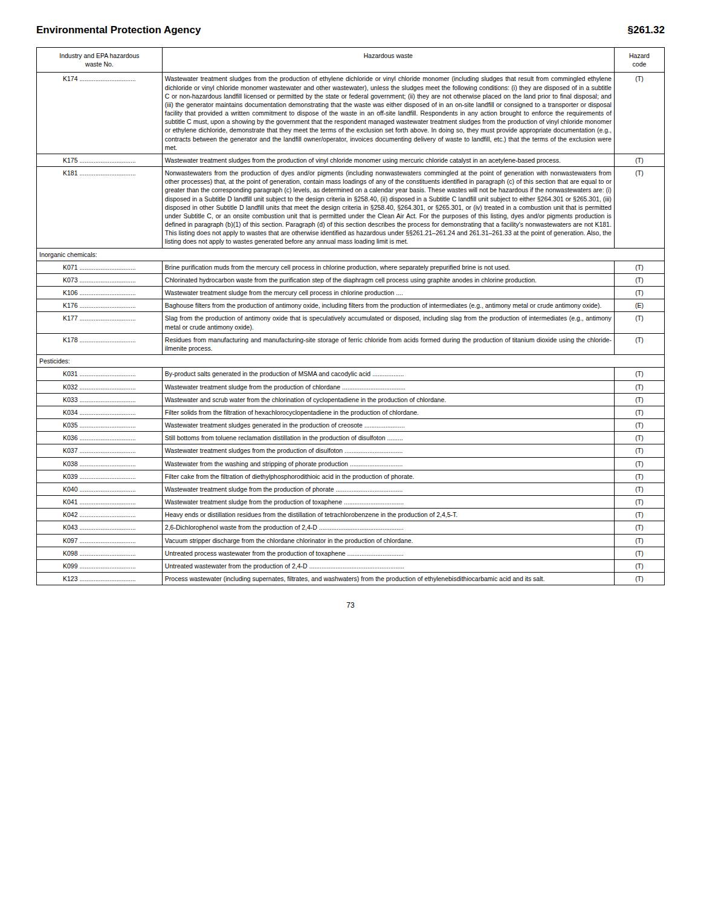Environmental Protection Agency §261.32
| Industry and EPA hazardous waste No. | Hazardous waste | Hazard code |
| --- | --- | --- |
| K174 ................................ | Wastewater treatment sludges from the production of ethylene dichloride or vinyl chloride monomer (including sludges that result from commingled ethylene dichloride or vinyl chloride monomer wastewater and other wastewater), unless the sludges meet the following conditions: (i) they are disposed of in a subtitle C or non-hazardous landfill licensed or permitted by the state or federal government; (ii) they are not otherwise placed on the land prior to final disposal; and (iii) the generator maintains documentation demonstrating that the waste was either disposed of in an on-site landfill or consigned to a transporter or disposal facility that provided a written commitment to dispose of the waste in an off-site landfill. Respondents in any action brought to enforce the requirements of subtitle C must, upon a showing by the government that the respondent managed wastewater treatment sludges from the production of vinyl chloride monomer or ethylene dichloride, demonstrate that they meet the terms of the exclusion set forth above. In doing so, they must provide appropriate documentation (e.g., contracts between the generator and the landfill owner/operator, invoices documenting delivery of waste to landfill, etc.) that the terms of the exclusion were met. | (T) |
| K175 ................................ | Wastewater treatment sludges from the production of vinyl chloride monomer using mercuric chloride catalyst in an acetylene-based process. | (T) |
| K181 ................................ | Nonwastewaters from the production of dyes and/or pigments (including nonwastewaters commingled at the point of generation with nonwastewaters from other processes) that, at the point of generation, contain mass loadings of any of the constituents identified in paragraph (c) of this section that are equal to or greater than the corresponding paragraph (c) levels, as determined on a calendar year basis. These wastes will not be hazardous if the nonwastewaters are: (i) disposed in a Subtitle D landfill unit subject to the design criteria in §258.40, (ii) disposed in a Subtitle C landfill unit subject to either §264.301 or §265.301, (iii) disposed in other Subtitle D landfill units that meet the design criteria in §258.40, §264.301, or §265.301, or (iv) treated in a combustion unit that is permitted under Subtitle C, or an onsite combustion unit that is permitted under the Clean Air Act. For the purposes of this listing, dyes and/or pigments production is defined in paragraph (b)(1) of this section. Paragraph (d) of this section describes the process for demonstrating that a facility's nonwastewaters are not K181. This listing does not apply to wastes that are otherwise identified as hazardous under §§261.21–261.24 and 261.31–261.33 at the point of generation. Also, the listing does not apply to wastes generated before any annual mass loading limit is met. | (T) |
| Inorganic chemicals: |
| K071 ................................ | Brine purification muds from the mercury cell process in chlorine production, where separately prepurified brine is not used. | (T) |
| K073 ................................ | Chlorinated hydrocarbon waste from the purification step of the diaphragm cell process using graphite anodes in chlorine production. | (T) |
| K106 ................................ | Wastewater treatment sludge from the mercury cell process in chlorine production .... | (T) |
| K176 ................................ | Baghouse filters from the production of antimony oxide, including filters from the production of intermediates (e.g., antimony metal or crude antimony oxide). | (E) |
| K177 ................................ | Slag from the production of antimony oxide that is speculatively accumulated or disposed, including slag from the production of intermediates (e.g., antimony metal or crude antimony oxide). | (T) |
| K178 ................................ | Residues from manufacturing and manufacturing-site storage of ferric chloride from acids formed during the production of titanium dioxide using the chloride-ilmenite process. | (T) |
| Pesticides: |
| K031 ................................ | By-product salts generated in the production of MSMA and cacodylic acid .................. | (T) |
| K032 ................................ | Wastewater treatment sludge from the production of chlordane .................................... | (T) |
| K033 ................................ | Wastewater and scrub water from the chlorination of cyclopentadiene in the production of chlordane. | (T) |
| K034 ................................ | Filter solids from the filtration of hexachlorocyclopentadiene in the production of chlordane. | (T) |
| K035 ................................ | Wastewater treatment sludges generated in the production of creosote ....................... | (T) |
| K036 ................................ | Still bottoms from toluene reclamation distillation in the production of disulfoton ......... | (T) |
| K037 ................................ | Wastewater treatment sludges from the production of disulfoton ................................. | (T) |
| K038 ................................ | Wastewater from the washing and stripping of phorate production .............................. | (T) |
| K039 ................................ | Filter cake from the filtration of diethylphosphorodithioic acid in the production of phorate. | (T) |
| K040 ................................ | Wastewater treatment sludge from the production of phorate ...................................... | (T) |
| K041 ................................ | Wastewater treatment sludge from the production of toxaphene .................................. | (T) |
| K042 ................................ | Heavy ends or distillation residues from the distillation of tetrachlorobenzene in the production of 2,4,5-T. | (T) |
| K043 ................................ | 2,6-Dichlorophenol waste from the production of 2,4-D ................................................ | (T) |
| K097 ................................ | Vacuum stripper discharge from the chlordane chlorinator in the production of chlordane. | (T) |
| K098 ................................ | Untreated process wastewater from the production of toxaphene ................................ | (T) |
| K099 ................................ | Untreated wastewater from the production of 2,4-D ...................................................... | (T) |
| K123 ................................ | Process wastewater (including supernates, filtrates, and washwaters) from the production of ethylenebisdithiocarbamic acid and its salt. | (T) |
73